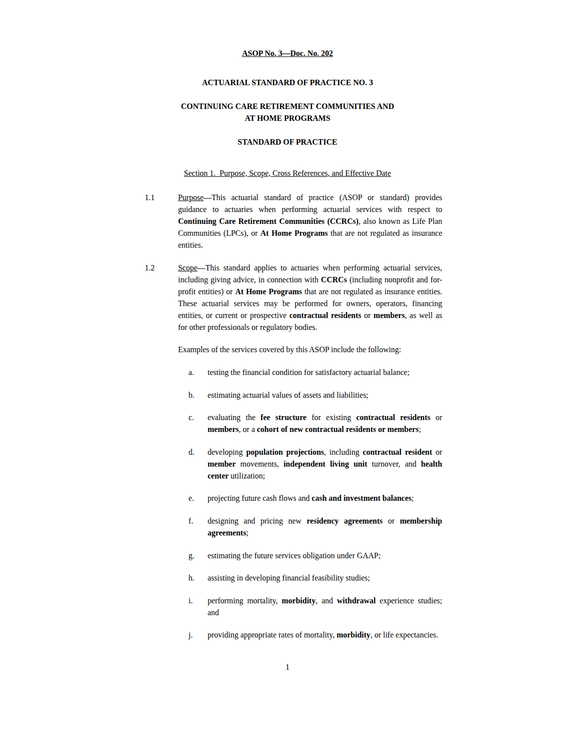ASOP No. 3—Doc. No. 202
ACTUARIAL STANDARD OF PRACTICE NO. 3
CONTINUING CARE RETIREMENT COMMUNITIES AND
AT HOME PROGRAMS
STANDARD OF PRACTICE
Section 1. Purpose, Scope, Cross References, and Effective Date
1.1
Purpose—This actuarial standard of practice (ASOP or standard) provides guidance to actuaries when performing actuarial services with respect to Continuing Care Retirement Communities (CCRCs), also known as Life Plan Communities (LPCs), or At Home Programs that are not regulated as insurance entities.
1.2
Scope—This standard applies to actuaries when performing actuarial services, including giving advice, in connection with CCRCs (including nonprofit and for-profit entities) or At Home Programs that are not regulated as insurance entities. These actuarial services may be performed for owners, operators, financing entities, or current or prospective contractual residents or members, as well as for other professionals or regulatory bodies.
Examples of the services covered by this ASOP include the following:
a.
testing the financial condition for satisfactory actuarial balance;
b.
estimating actuarial values of assets and liabilities;
c.
evaluating the fee structure for existing contractual residents or members, or a cohort of new contractual residents or members;
d.
developing population projections, including contractual resident or member movements, independent living unit turnover, and health center utilization;
e.
projecting future cash flows and cash and investment balances;
f.
designing and pricing new residency agreements or membership agreements;
g.
estimating the future services obligation under GAAP;
h.
assisting in developing financial feasibility studies;
i.
performing mortality, morbidity, and withdrawal experience studies; and
j.
providing appropriate rates of mortality, morbidity, or life expectancies.
1